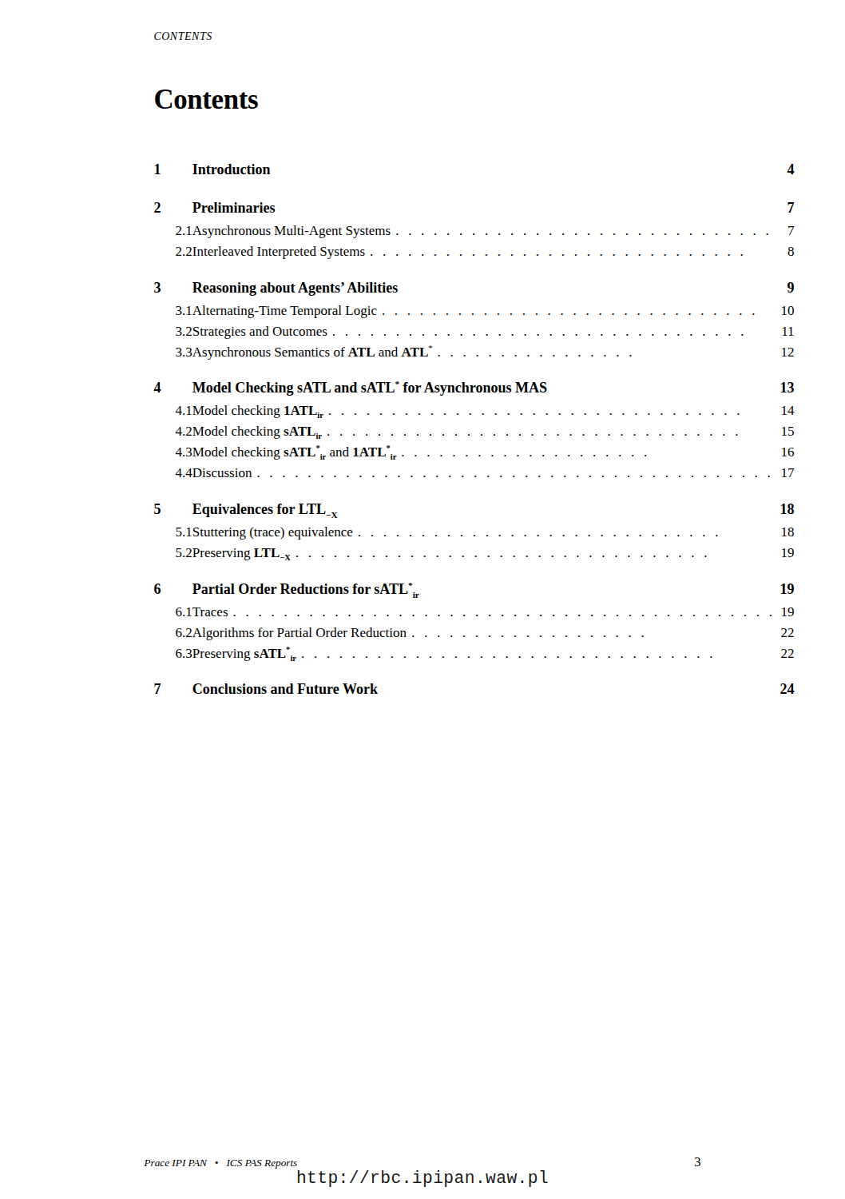CONTENTS
Contents
| 1 | Introduction | 4 |
| 2 | Preliminaries | 7 |
| 2.1 | Asynchronous Multi-Agent Systems . . . . . . . . . . . . . . . . . . . . . . . . . . . . . . | 7 |
| 2.2 | Interleaved Interpreted Systems . . . . . . . . . . . . . . . . . . . . . . . . . . . . . . | 8 |
| 3 | Reasoning about Agents’ Abilities | 9 |
| 3.1 | Alternating-Time Temporal Logic . . . . . . . . . . . . . . . . . . . . . . . . . . . . . . | 10 |
| 3.2 | Strategies and Outcomes . . . . . . . . . . . . . . . . . . . . . . . . . . . . . . . . . | 11 |
| 3.3 | Asynchronous Semantics of ATL and ATL * . . . . . . . . . . . . . . . . | 12 |
| 4 | Model Checking sATL and sATL * for Asynchronous MAS | 13 |
| 4.1 | Model checking 1ATL ir . . . . . . . . . . . . . . . . . . . . . . . . . . . . . . . . . | 14 |
| 4.2 | Model checking sATL ir . . . . . . . . . . . . . . . . . . . . . . . . . . . . . . . . . | 15 |
| 4.3 | Model checking sATL * ir and 1ATL * ir . . . . . . . . . . . . . . . . . . . . | 16 |
| 4.4 | Discussion . . . . . . . . . . . . . . . . . . . . . . . . . . . . . . . . . . . . . . . . . | 17 |
| 5 | Equivalences for LTL −X | 18 |
| 5.1 | Stuttering (trace) equivalence . . . . . . . . . . . . . . . . . . . . . . . . . . . . . | 18 |
| 5.2 | Preserving LTL −X . . . . . . . . . . . . . . . . . . . . . . . . . . . . . . . . . | 19 |
| 6 | Partial Order Reductions for sATL * ir | 19 |
| 6.1 | Traces . . . . . . . . . . . . . . . . . . . . . . . . . . . . . . . . . . . . . . . . . . . | 19 |
| 6.2 | Algorithms for Partial Order Reduction . . . . . . . . . . . . . . . . . . . | 22 |
| 6.3 | Preserving sATL * ir . . . . . . . . . . . . . . . . . . . . . . . . . . . . . . . . . | 22 |
| 7 | Conclusions and Future Work | 24 |
Prace IPI PAN • ICS PAS Reports
3
http://rbc.ipipan.waw.pl